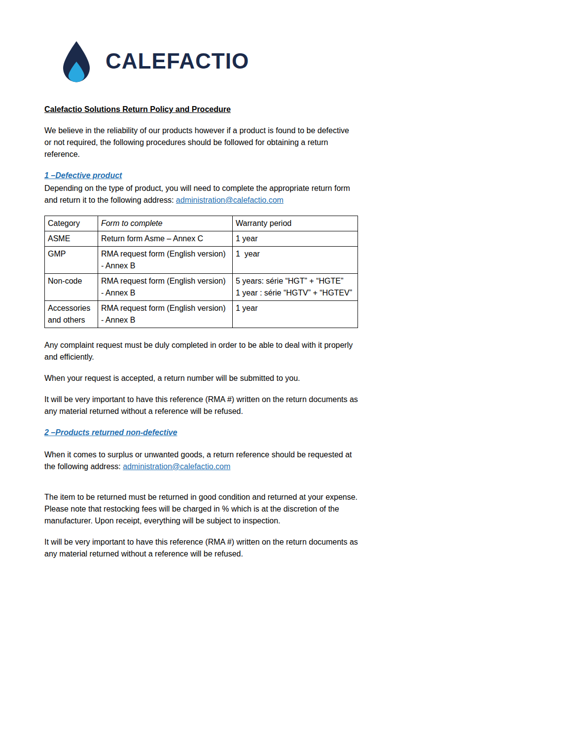CALEFACTIO
Calefactio Solutions Return Policy and Procedure
We believe in the reliability of our products however if a product is found to be defective or not required, the following procedures should be followed for obtaining a return reference.
1 –Defective product
Depending on the type of product, you will need to complete the appropriate return form and return it to the following address: administration@calefactio.com
| Category | Form to complete | Warranty period |
| --- | --- | --- |
| ASME | Return form Asme – Annex C | 1 year |
| GMP | RMA request form (English version) - Annex B | 1 year |
| Non-code | RMA request form (English version) - Annex B | 5 years: série “HGT” + “HGTE” 1 year : série “HGTV” + “HGTEV” |
| Accessories and others | RMA request form (English version) - Annex B | 1 year |
Any complaint request must be duly completed in order to be able to deal with it properly and efficiently.
When your request is accepted, a return number will be submitted to you.
It will be very important to have this reference (RMA #) written on the return documents as any material returned without a reference will be refused.
2 –Products returned non-defective
When it comes to surplus or unwanted goods, a return reference should be requested at the following address: administration@calefactio.com
The item to be returned must be returned in good condition and returned at your expense. Please note that restocking fees will be charged in % which is at the discretion of the manufacturer. Upon receipt, everything will be subject to inspection.
It will be very important to have this reference (RMA #) written on the return documents as any material returned without a reference will be refused.